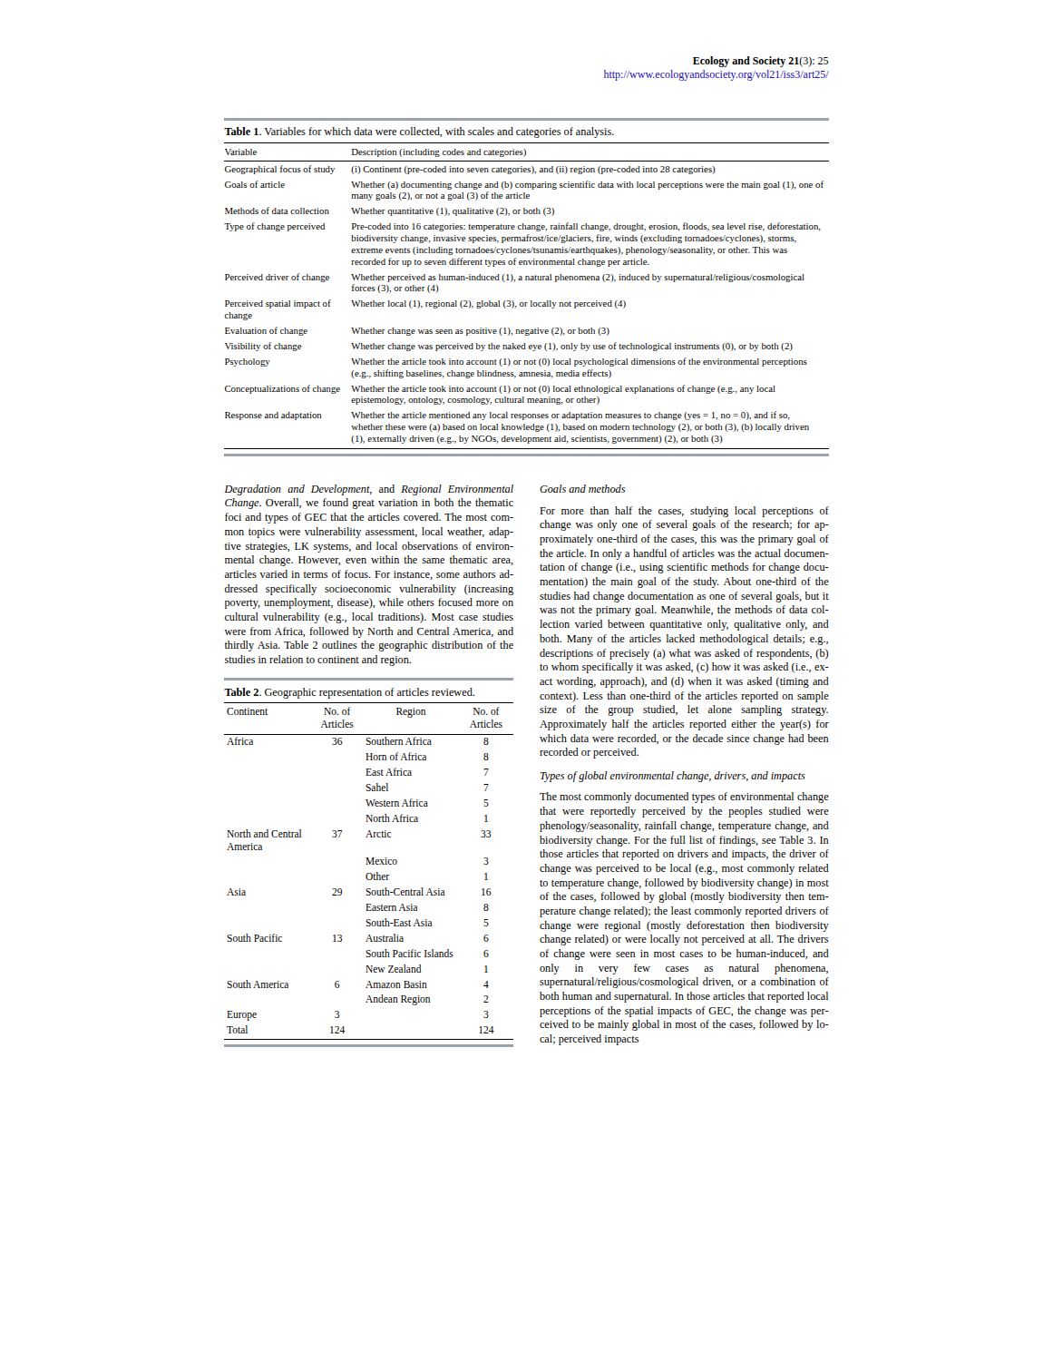Ecology and Society 21(3): 25
http://www.ecologyandsociety.org/vol21/iss3/art25/
Table 1. Variables for which data were collected, with scales and categories of analysis.
| Variable | Description (including codes and categories) |
| --- | --- |
| Geographical focus of study | (i) Continent (pre-coded into seven categories), and (ii) region (pre-coded into 28 categories) |
| Goals of article | Whether (a) documenting change and (b) comparing scientific data with local perceptions were the main goal (1), one of many goals (2), or not a goal (3) of the article |
| Methods of data collection | Whether quantitative (1), qualitative (2), or both (3) |
| Type of change perceived | Pre-coded into 16 categories: temperature change, rainfall change, drought, erosion, floods, sea level rise, deforestation, biodiversity change, invasive species, permafrost/ice/glaciers, fire, winds (excluding tornadoes/cyclones), storms, extreme events (including tornadoes/cyclones/tsunamis/earthquakes), phenology/seasonality, or other. This was recorded for up to seven different types of environmental change per article. |
| Perceived driver of change | Whether perceived as human-induced (1), a natural phenomena (2), induced by supernatural/religious/cosmological forces (3), or other (4) |
| Perceived spatial impact of change | Whether local (1), regional (2), global (3), or locally not perceived (4) |
| Evaluation of change | Whether change was seen as positive (1), negative (2), or both (3) |
| Visibility of change | Whether change was perceived by the naked eye (1), only by use of technological instruments (0), or by both (2) |
| Psychology | Whether the article took into account (1) or not (0) local psychological dimensions of the environmental perceptions (e.g., shifting baselines, change blindness, amnesia, media effects) |
| Conceptualizations of change | Whether the article took into account (1) or not (0) local ethnological explanations of change (e.g., any local epistemology, ontology, cosmology, cultural meaning, or other) |
| Response and adaptation | Whether the article mentioned any local responses or adaptation measures to change (yes = 1, no = 0), and if so, whether these were (a) based on local knowledge (1), based on modern technology (2), or both (3), (b) locally driven (1), externally driven (e.g., by NGOs, development aid, scientists, government) (2), or both (3) |
Degradation and Development, and Regional Environmental Change. Overall, we found great variation in both the thematic foci and types of GEC that the articles covered. The most common topics were vulnerability assessment, local weather, adaptive strategies, LK systems, and local observations of environmental change. However, even within the same thematic area, articles varied in terms of focus. For instance, some authors addressed specifically socioeconomic vulnerability (increasing poverty, unemployment, disease), while others focused more on cultural vulnerability (e.g., local traditions). Most case studies were from Africa, followed by North and Central America, and thirdly Asia. Table 2 outlines the geographic distribution of the studies in relation to continent and region.
Table 2. Geographic representation of articles reviewed.
| Continent | No. of Articles | Region | No. of Articles |
| --- | --- | --- | --- |
| Africa | 36 | Southern Africa | 8 |
| | | Horn of Africa | 8 |
| | | East Africa | 7 |
| | | Sahel | 7 |
| | | Western Africa | 5 |
| | | North Africa | 1 |
| North and Central America | 37 | Arctic | 33 |
| | | Mexico | 3 |
| | | Other | 1 |
| Asia | 29 | South-Central Asia | 16 |
| | | Eastern Asia | 8 |
| | | South-East Asia | 5 |
| South Pacific | 13 | Australia | 6 |
| | | South Pacific Islands | 6 |
| | | New Zealand | 1 |
| South America | 6 | Amazon Basin | 4 |
| | | Andean Region | 2 |
| Europe | 3 | | 3 |
| Total | 124 | | 124 |
Goals and methods
For more than half the cases, studying local perceptions of change was only one of several goals of the research; for approximately one-third of the cases, this was the primary goal of the article. In only a handful of articles was the actual documentation of change (i.e., using scientific methods for change documentation) the main goal of the study. About one-third of the studies had change documentation as one of several goals, but it was not the primary goal. Meanwhile, the methods of data collection varied between quantitative only, qualitative only, and both. Many of the articles lacked methodological details; e.g., descriptions of precisely (a) what was asked of respondents, (b) to whom specifically it was asked, (c) how it was asked (i.e., exact wording, approach), and (d) when it was asked (timing and context). Less than one-third of the articles reported on sample size of the group studied, let alone sampling strategy. Approximately half the articles reported either the year(s) for which data were recorded, or the decade since change had been recorded or perceived.
Types of global environmental change, drivers, and impacts
The most commonly documented types of environmental change that were reportedly perceived by the peoples studied were phenology/seasonality, rainfall change, temperature change, and biodiversity change. For the full list of findings, see Table 3. In those articles that reported on drivers and impacts, the driver of change was perceived to be local (e.g., most commonly related to temperature change, followed by biodiversity change) in most of the cases, followed by global (mostly biodiversity then temperature change related); the least commonly reported drivers of change were regional (mostly deforestation then biodiversity change related) or were locally not perceived at all. The drivers of change were seen in most cases to be human-induced, and only in very few cases as natural phenomena, supernatural/religious/cosmological driven, or a combination of both human and supernatural. In those articles that reported local perceptions of the spatial impacts of GEC, the change was perceived to be mainly global in most of the cases, followed by local; perceived impacts